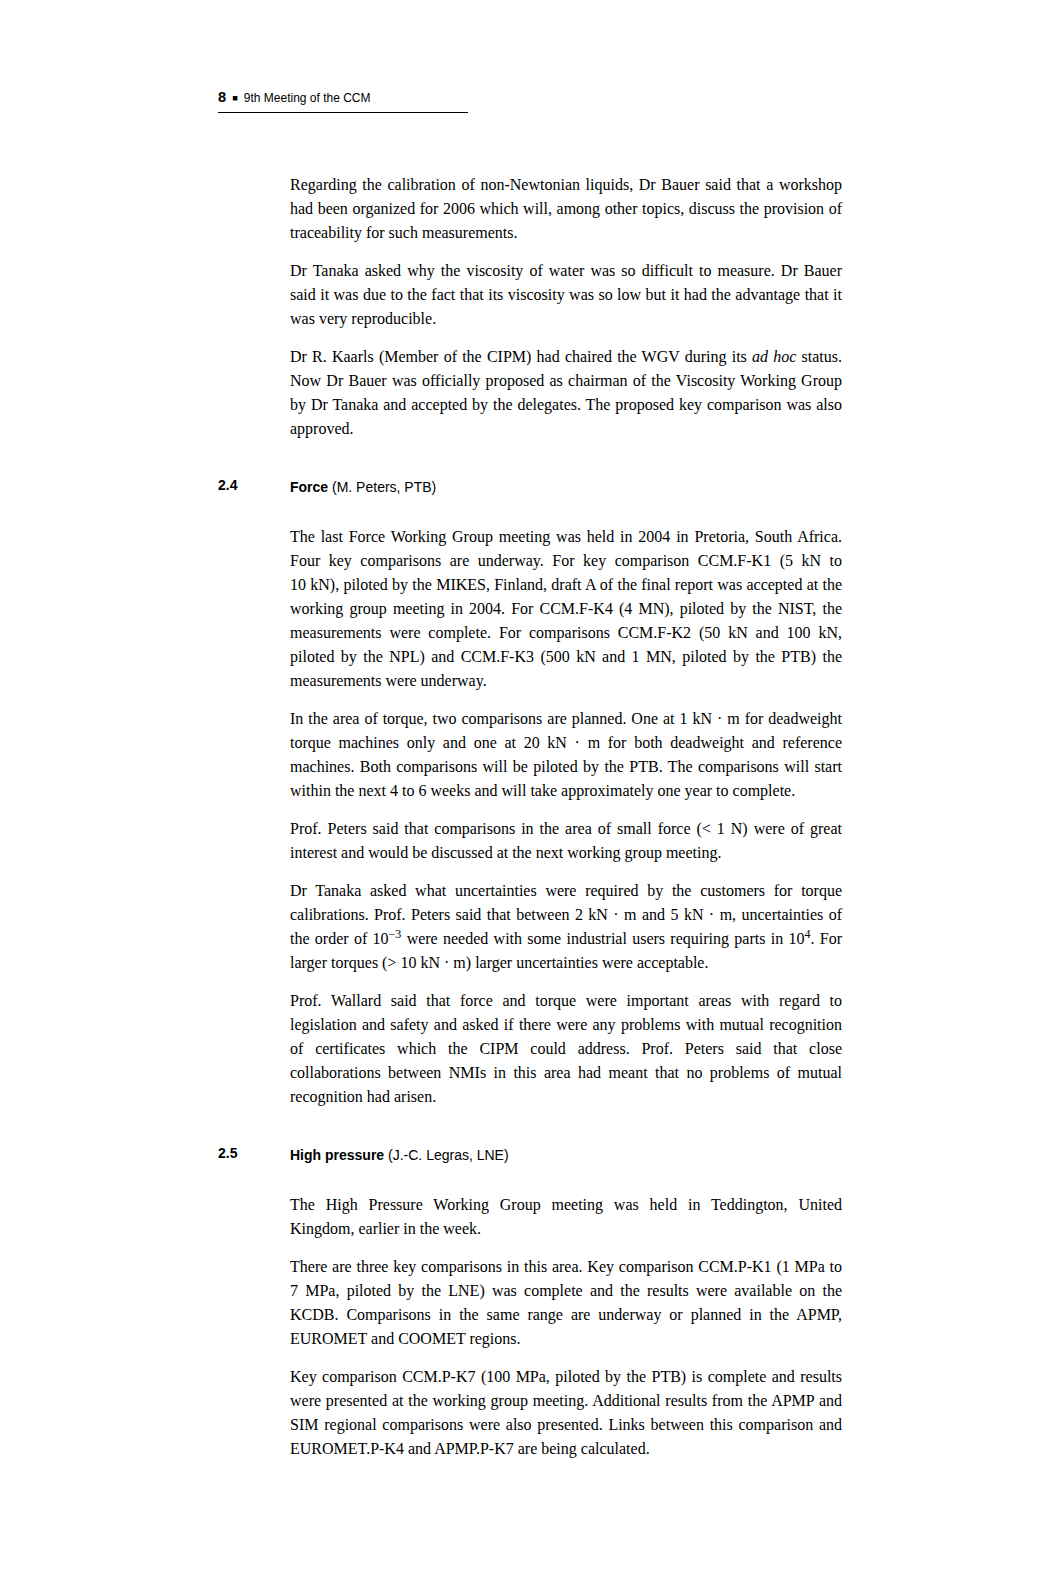8■9th Meeting of the CCM
Regarding the calibration of non-Newtonian liquids, Dr Bauer said that a workshop had been organized for 2006 which will, among other topics, discuss the provision of traceability for such measurements.
Dr Tanaka asked why the viscosity of water was so difficult to measure. Dr Bauer said it was due to the fact that its viscosity was so low but it had the advantage that it was very reproducible.
Dr R. Kaarls (Member of the CIPM) had chaired the WGV during its ad hoc status. Now Dr Bauer was officially proposed as chairman of the Viscosity Working Group by Dr Tanaka and accepted by the delegates. The proposed key comparison was also approved.
2.4 Force (M. Peters, PTB)
The last Force Working Group meeting was held in 2004 in Pretoria, South Africa. Four key comparisons are underway. For key comparison CCM.F-K1 (5 kN to 10 kN), piloted by the MIKES, Finland, draft A of the final report was accepted at the working group meeting in 2004. For CCM.F-K4 (4 MN), piloted by the NIST, the measurements were complete. For comparisons CCM.F-K2 (50 kN and 100 kN, piloted by the NPL) and CCM.F-K3 (500 kN and 1 MN, piloted by the PTB) the measurements were underway.
In the area of torque, two comparisons are planned. One at 1 kN · m for deadweight torque machines only and one at 20 kN · m for both deadweight and reference machines. Both comparisons will be piloted by the PTB. The comparisons will start within the next 4 to 6 weeks and will take approximately one year to complete.
Prof. Peters said that comparisons in the area of small force (< 1 N) were of great interest and would be discussed at the next working group meeting.
Dr Tanaka asked what uncertainties were required by the customers for torque calibrations. Prof. Peters said that between 2 kN · m and 5 kN · m, uncertainties of the order of 10−3 were needed with some industrial users requiring parts in 104. For larger torques (> 10 kN · m) larger uncertainties were acceptable.
Prof. Wallard said that force and torque were important areas with regard to legislation and safety and asked if there were any problems with mutual recognition of certificates which the CIPM could address. Prof. Peters said that close collaborations between NMIs in this area had meant that no problems of mutual recognition had arisen.
2.5 High pressure (J.-C. Legras, LNE)
The High Pressure Working Group meeting was held in Teddington, United Kingdom, earlier in the week.
There are three key comparisons in this area. Key comparison CCM.P-K1 (1 MPa to 7 MPa, piloted by the LNE) was complete and the results were available on the KCDB. Comparisons in the same range are underway or planned in the APMP, EUROMET and COOMET regions.
Key comparison CCM.P-K7 (100 MPa, piloted by the PTB) is complete and results were presented at the working group meeting. Additional results from the APMP and SIM regional comparisons were also presented. Links between this comparison and EUROMET.P-K4 and APMP.P-K7 are being calculated.